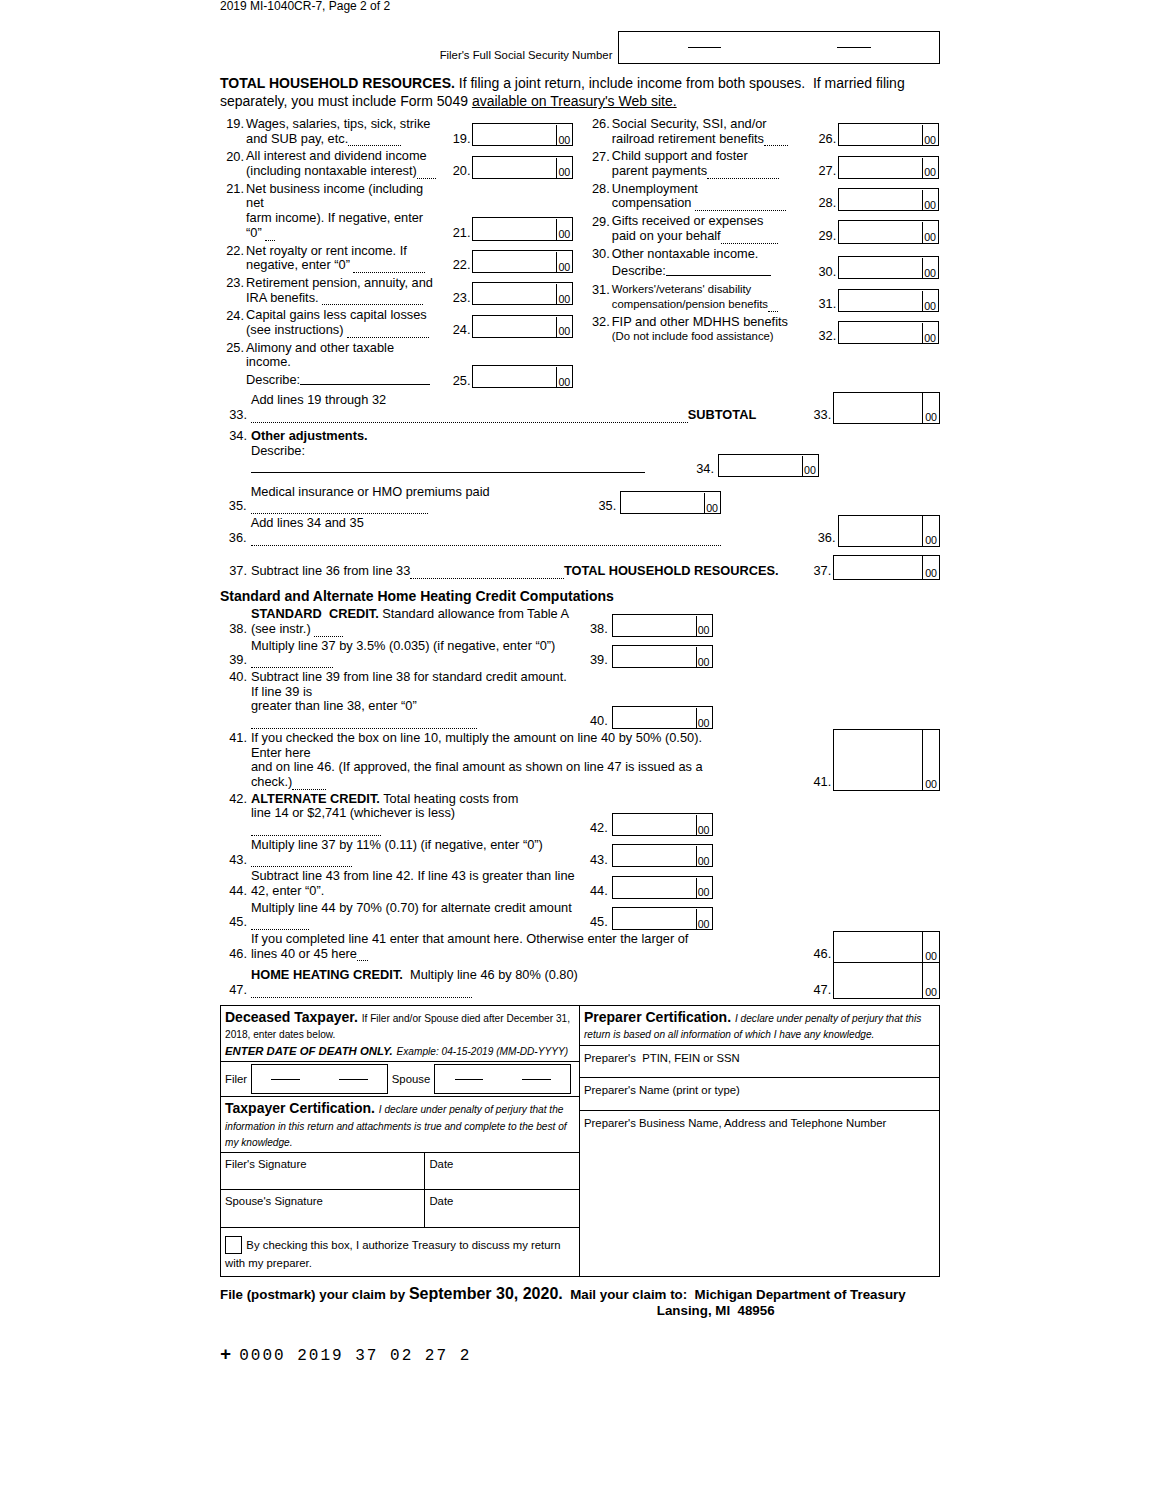2019 MI-1040CR-7, Page 2 of 2
Filer's Full Social Security Number
TOTAL HOUSEHOLD RESOURCES. If filing a joint return, include income from both spouses. If married filing
separately, you must include Form 5049 available on Treasury's Web site.
| 19. | Wages, salaries, tips, sick, strike and SUB pay, etc. | 19. | 00 |
| 20. | All interest and dividend income (including nontaxable interest) | 20. | 00 |
| 21. | Net business income (including net farm income). If negative, enter “0” | 21. | 00 |
| 22. | Net royalty or rent income. If negative, enter “0” | 22. | 00 |
| 23. | Retirement pension, annuity, and IRA benefits. | 23. | 00 |
| 24. | Capital gains less capital losses (see instructions) | 24. | 00 |
| 25. | Alimony and other taxable income. Describe: | 25. | 00 |
| 26. | Social Security, SSI, and/or railroad retirement benefits | 26. | 00 |
| 27. | Child support and foster parent payments | 27. | 00 |
| 28. | Unemployment compensation | 28. | 00 |
| 29. | Gifts received or expenses paid on your behalf | 29. | 00 |
| 30. | Other nontaxable income. Describe: | 30. | 00 |
| 31. | Workers'/veterans' disability compensation/pension benefits | 31. | 00 |
| 32. | FIP and other MDHHS benefits (Do not include food assistance) | 32. | 00 |
| 33. | Add lines 19 through 32 SUBTOTAL | 33. | 00 |
| 34. | Other adjustments. Describe: | 34. | 00 | |
| 35. | Medical insurance or HMO premiums paid | 35. | 00 | |
| 36. | Add lines 34 and 35 | 36. | 00 |
| 37. | Subtract line 36 from line 33 TOTAL HOUSEHOLD RESOURCES. | 37. | 00 |
Standard and Alternate Home Heating Credit Computations
| 38. | STANDARD CREDIT. Standard allowance from Table A (see instr.) | 38. | 00 | |
| 39. | Multiply line 37 by 3.5% (0.035) (if negative, enter “0”) | 39. | 00 | |
| 40. | Subtract line 39 from line 38 for standard credit amount. If line 39 is greater than line 38, enter “0” | 40. | 00 | |
| 41. | If you checked the box on line 10, multiply the amount on line 40 by 50% (0.50). Enter here and on line 46. (If approved, the final amount as shown on line 47 is issued as a check.) | 41. | 00 |
| 42. | ALTERNATE CREDIT. Total heating costs from line 14 or $2,741 (whichever is less) | 42. | 00 | |
| 43. | Multiply line 37 by 11% (0.11) (if negative, enter “0”) | 43. | 00 | |
| 44. | Subtract line 43 from line 42. If line 43 is greater than line 42, enter “0”. | 44. | 00 | |
| 45. | Multiply line 44 by 70% (0.70) for alternate credit amount | 45. | 00 | |
| 46. | If you completed line 41 enter that amount here. Otherwise enter the larger of lines 40 or 45 here | 46. | 00 |
| 47. | HOME HEATING CREDIT. Multiply line 46 by 80% (0.80) | 47. | 00 |
Deceased Taxpayer. If Filer and/or Spouse died after December 31, 2018, enter dates below.
ENTER DATE OF DEATH ONLY. Example: 04-15-2019 (MM-DD-YYYY)
Filer
Spouse
Taxpayer Certification. I declare under penalty of perjury that the information in this return and attachments is true and complete to the best of my knowledge.
Filer's Signature
Date
Spouse's Signature
Date
By checking this box, I authorize Treasury to discuss my return with my preparer.
Preparer Certification. I declare under penalty of perjury that this return is based on all information of which I have any knowledge.
Preparer's PTIN, FEIN or SSN
Preparer's Name (print or type)
Preparer's Business Name, Address and Telephone Number
File (postmark) your claim by September 30, 2020. Mail your claim to: Michigan Department of Treasury
Lansing, MI 48956
+0000 2019 37 02 27 2